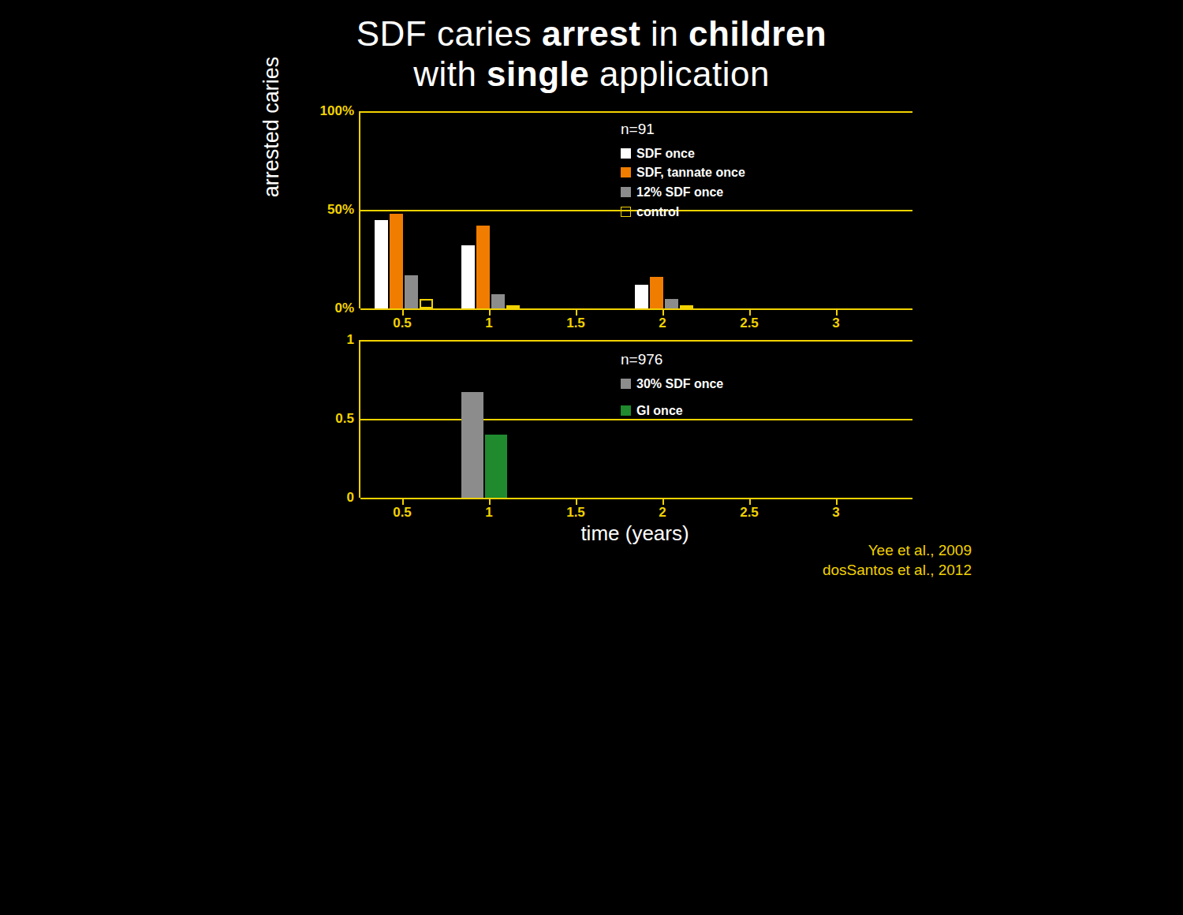SDF caries arrest in children
with single application
arrested caries
100%
50%
0%
n=91
SDF once
SDF, tannate once
12% SDF once
control
0.5
1
1.5
2
2.5
3
1
0.5
0
n=976
30% SDF once
GI once
0.5
1
1.5
2
2.5
3
time (years)
Yee et al., 2009
dosSantos et al., 2012